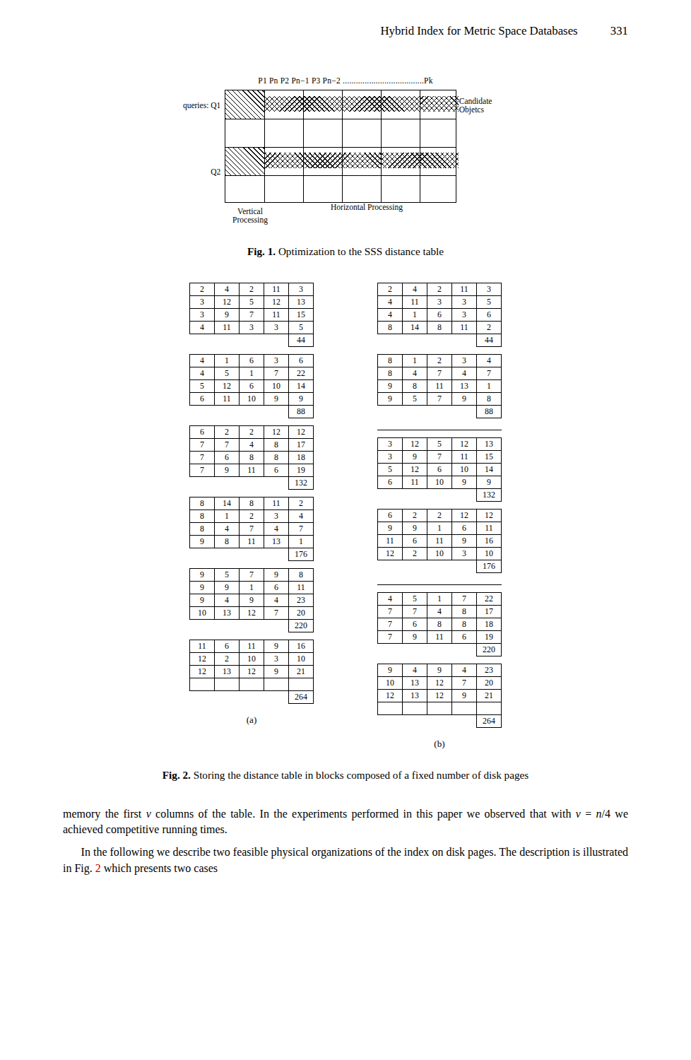Hybrid Index for Metric Space Databases 331
P1 Pn P2 Pn−1 P3 Pn−2 .....................................Pk
queries: Q1
Q2
Candidate
Objetcs
Vertical
Processing
Horizontal Processing
Fig. 1. Optimization to the SSS distance table
| 2 | 4 | 2 | 11 | 3 |
| 3 | 12 | 5 | 12 | 13 |
| 3 | 9 | 7 | 11 | 15 |
| 4 | 11 | 3 | 3 | 5 |
| | | | | 44 |
| 4 | 1 | 6 | 3 | 6 |
| 4 | 5 | 1 | 7 | 22 |
| 5 | 12 | 6 | 10 | 14 |
| 6 | 11 | 10 | 9 | 9 |
| | | | | 88 |
| 6 | 2 | 2 | 12 | 12 |
| 7 | 7 | 4 | 8 | 17 |
| 7 | 6 | 8 | 8 | 18 |
| 7 | 9 | 11 | 6 | 19 |
| | | | | 132 |
| 8 | 14 | 8 | 11 | 2 |
| 8 | 1 | 2 | 3 | 4 |
| 8 | 4 | 7 | 4 | 7 |
| 9 | 8 | 11 | 13 | 1 |
| | | | | 176 |
| 9 | 5 | 7 | 9 | 8 |
| 9 | 9 | 1 | 6 | 11 |
| 9 | 4 | 9 | 4 | 23 |
| 10 | 13 | 12 | 7 | 20 |
| | | | | 220 |
| 11 | 6 | 11 | 9 | 16 |
| 12 | 2 | 10 | 3 | 10 |
| 12 | 13 | 12 | 9 | 21 |
| | | | | 264 |
(a)
| 2 | 4 | 2 | 11 | 3 |
| 4 | 11 | 3 | 3 | 5 |
| 4 | 1 | 6 | 3 | 6 |
| 8 | 14 | 8 | 11 | 2 |
| | | | | 44 |
| 8 | 1 | 2 | 3 | 4 |
| 8 | 4 | 7 | 4 | 7 |
| 9 | 8 | 11 | 13 | 1 |
| 9 | 5 | 7 | 9 | 8 |
| | | | | 88 |
| 3 | 12 | 5 | 12 | 13 |
| 3 | 9 | 7 | 11 | 15 |
| 5 | 12 | 6 | 10 | 14 |
| 6 | 11 | 10 | 9 | 9 |
| | | | | 132 |
| 6 | 2 | 2 | 12 | 12 |
| 9 | 9 | 1 | 6 | 11 |
| 11 | 6 | 11 | 9 | 16 |
| 12 | 2 | 10 | 3 | 10 |
| | | | | 176 |
| 4 | 5 | 1 | 7 | 22 |
| 7 | 7 | 4 | 8 | 17 |
| 7 | 6 | 8 | 8 | 18 |
| 7 | 9 | 11 | 6 | 19 |
| | | | | 220 |
| 9 | 4 | 9 | 4 | 23 |
| 10 | 13 | 12 | 7 | 20 |
| 12 | 13 | 12 | 9 | 21 |
| | | | | 264 |
(b)
Fig. 2. Storing the distance table in blocks composed of a fixed number of disk pages
memory the first v columns of the table. In the experiments performed in this paper we observed that with v = n/4 we achieved competitive running times.
In the following we describe two feasible physical organizations of the index on disk pages. The description is illustrated in Fig. 2 which presents two cases